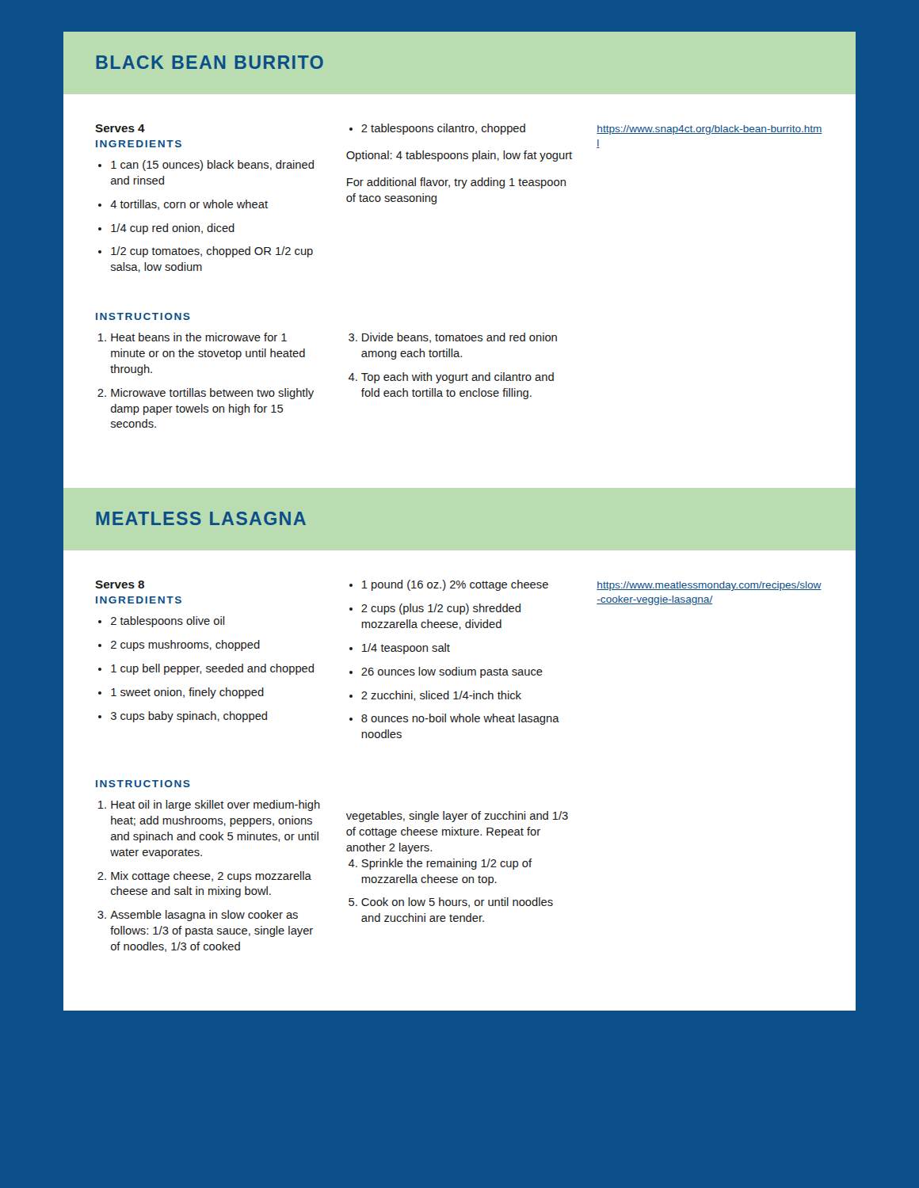Black Bean Burrito
Serves 4
Ingredients
1 can (15 ounces) black beans, drained and rinsed
4 tortillas, corn or whole wheat
1/4 cup red onion, diced
1/2 cup tomatoes, chopped OR 1/2 cup salsa, low sodium
2 tablespoons cilantro, chopped
Optional: 4 tablespoons plain, low fat yogurt
For additional flavor, try adding 1 teaspoon of taco seasoning
https://www.snap4ct.org/black-bean-burrito.html
Instructions
Heat beans in the microwave for 1 minute or on the stovetop until heated through.
Microwave tortillas between two slightly damp paper towels on high for 15 seconds.
Divide beans, tomatoes and red onion among each tortilla.
Top each with yogurt and cilantro and fold each tortilla to enclose filling.
Meatless Lasagna
Serves 8
Ingredients
2 tablespoons olive oil
2 cups mushrooms, chopped
1 cup bell pepper, seeded and chopped
1 sweet onion, finely chopped
3 cups baby spinach, chopped
1 pound (16 oz.) 2% cottage cheese
2 cups (plus 1/2 cup) shredded mozzarella cheese, divided
1/4 teaspoon salt
26 ounces low sodium pasta sauce
2 zucchini, sliced 1/4-inch thick
8 ounces no-boil whole wheat lasagna noodles
https://www.meatlessmonday.com/recipes/slow-cooker-veggie-lasagna/
Instructions
Heat oil in large skillet over medium-high heat; add mushrooms, peppers, onions and spinach and cook 5 minutes, or until water evaporates.
Mix cottage cheese, 2 cups mozzarella cheese and salt in mixing bowl.
Assemble lasagna in slow cooker as follows: 1/3 of pasta sauce, single layer of noodles, 1/3 of cooked
vegetables, single layer of zucchini and 1/3 of cottage cheese mixture. Repeat for another 2 layers.
Sprinkle the remaining 1/2 cup of mozzarella cheese on top.
Cook on low 5 hours, or until noodles and zucchini are tender.